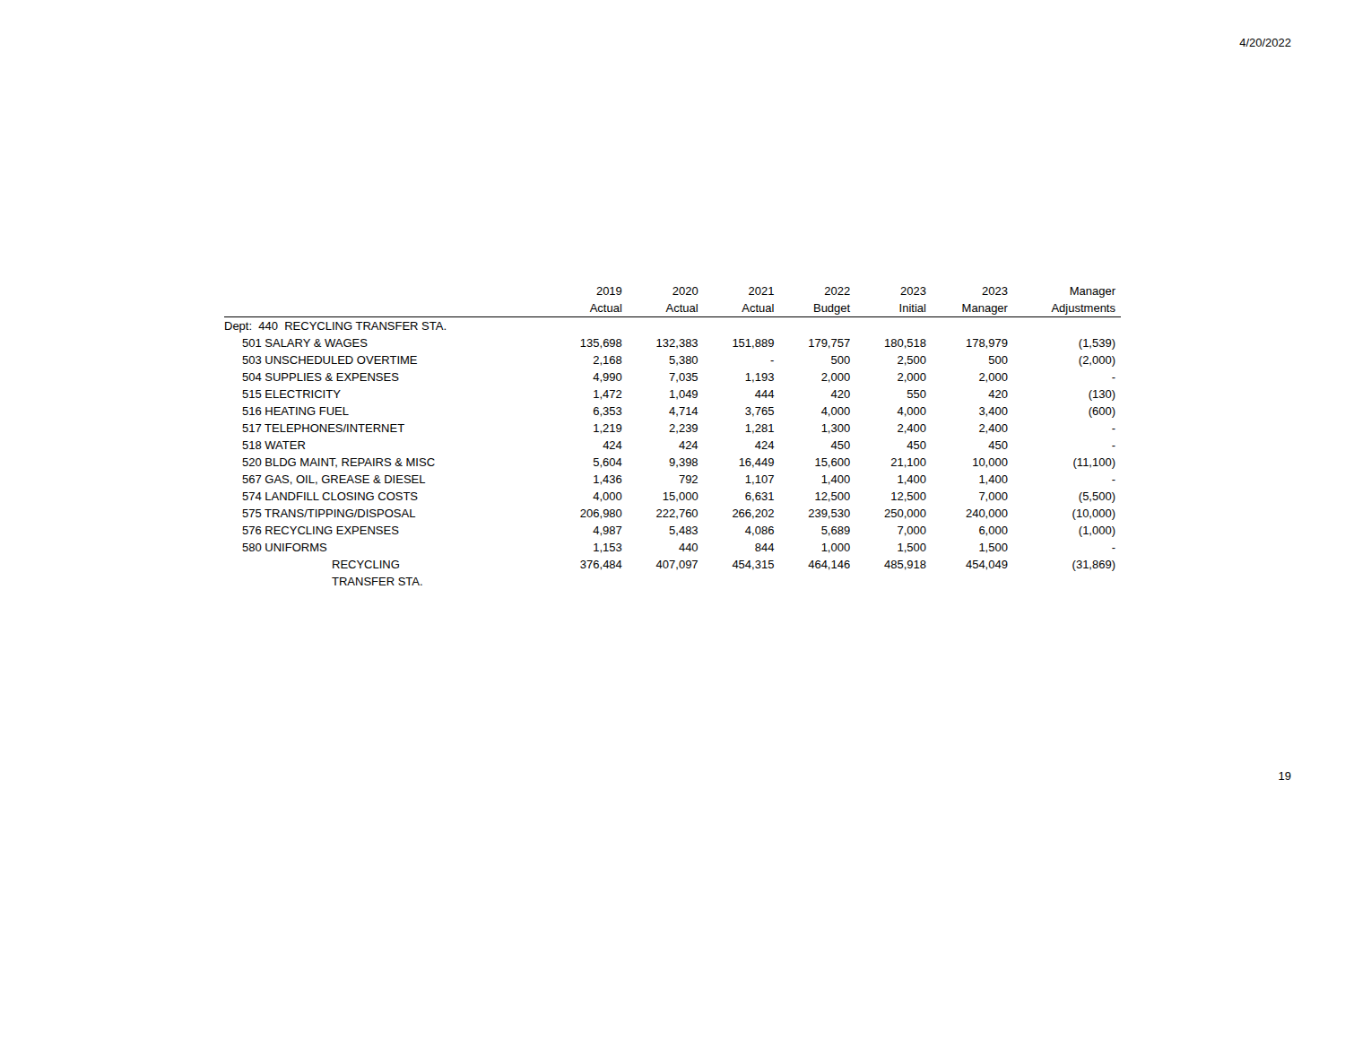4/20/2022
| | 2019 | 2020 | 2021 | 2022 | 2023 | 2023 | Manager |
| --- | --- | --- | --- | --- | --- | --- | --- |
| | Actual | Actual | Actual | Budget | Initial | Manager | Adjustments |
| Dept: 440 RECYCLING TRANSFER STA. | |
| 501 SALARY & WAGES | 135,698 | 132,383 | 151,889 | 179,757 | 180,518 | 178,979 | (1,539) |
| 503 UNSCHEDULED OVERTIME | 2,168 | 5,380 | - | 500 | 2,500 | 500 | (2,000) |
| 504 SUPPLIES & EXPENSES | 4,990 | 7,035 | 1,193 | 2,000 | 2,000 | 2,000 | - |
| 515 ELECTRICITY | 1,472 | 1,049 | 444 | 420 | 550 | 420 | (130) |
| 516 HEATING FUEL | 6,353 | 4,714 | 3,765 | 4,000 | 4,000 | 3,400 | (600) |
| 517 TELEPHONES/INTERNET | 1,219 | 2,239 | 1,281 | 1,300 | 2,400 | 2,400 | - |
| 518 WATER | 424 | 424 | 424 | 450 | 450 | 450 | - |
| 520 BLDG MAINT, REPAIRS & MISC | 5,604 | 9,398 | 16,449 | 15,600 | 21,100 | 10,000 | (11,100) |
| 567 GAS, OIL, GREASE & DIESEL | 1,436 | 792 | 1,107 | 1,400 | 1,400 | 1,400 | - |
| 574 LANDFILL CLOSING COSTS | 4,000 | 15,000 | 6,631 | 12,500 | 12,500 | 7,000 | (5,500) |
| 575 TRANS/TIPPING/DISPOSAL | 206,980 | 222,760 | 266,202 | 239,530 | 250,000 | 240,000 | (10,000) |
| 576 RECYCLING EXPENSES | 4,987 | 5,483 | 4,086 | 5,689 | 7,000 | 6,000 | (1,000) |
| 580 UNIFORMS | 1,153 | 440 | 844 | 1,000 | 1,500 | 1,500 | - |
| RECYCLING | 376,484 | 407,097 | 454,315 | 464,146 | 485,918 | 454,049 | (31,869) |
| TRANSFER STA. | |
19